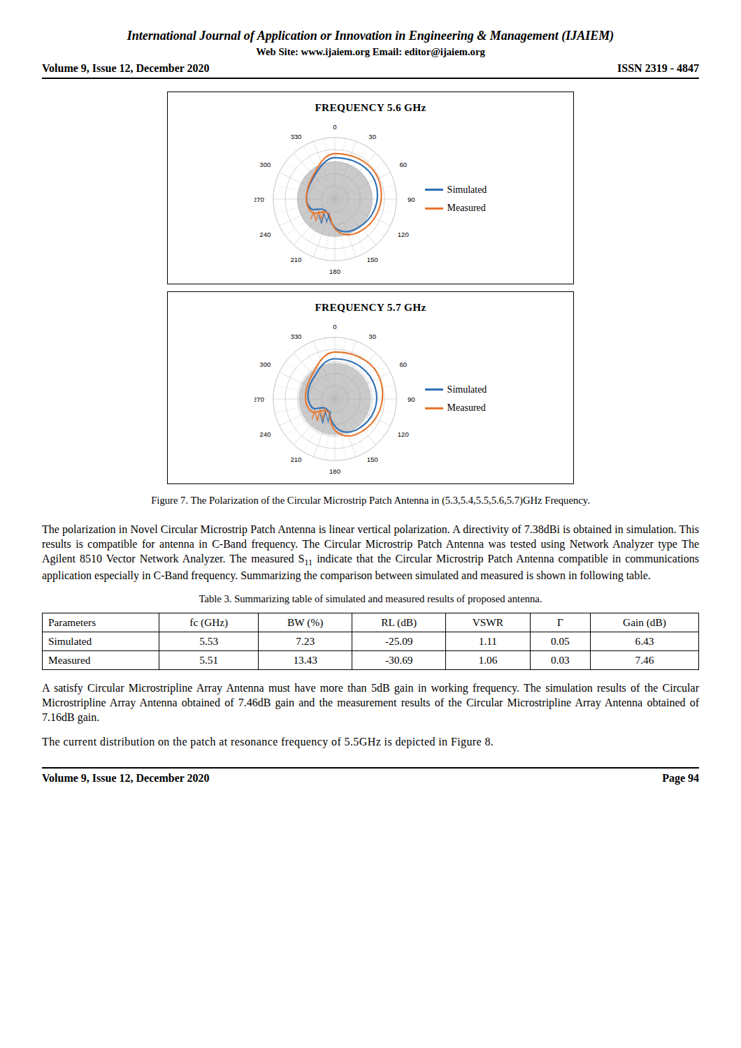International Journal of Application or Innovation in Engineering & Management (IJAIEM)
Web Site: www.ijaiem.org Email: editor@ijaiem.org
Volume 9, Issue 12, December 2020 ISSN 2319 - 4847
FREQUENCY 5.6 GHz
0 30 60 90 120 150 180 210 240 270 300 330
Simulated
Measured
FREQUENCY 5.7 GHz
0 30 60 90 120 150 180 210 240 270 300 330
Simulated
Measured
Figure 7. The Polarization of the Circular Microstrip Patch Antenna in (5.3,5.4,5.5,5.6,5.7)GHz Frequency.
The polarization in Novel Circular Microstrip Patch Antenna is linear vertical polarization. A directivity of 7.38dBi is obtained in simulation. This results is compatible for antenna in C-Band frequency. The Circular Microstrip Patch Antenna was tested using Network Analyzer type The Agilent 8510 Vector Network Analyzer. The measured S11 indicate that the Circular Microstrip Patch Antenna compatible in communications application especially in C-Band frequency. Summarizing the comparison between simulated and measured is shown in following table.
Table 3. Summarizing table of simulated and measured results of proposed antenna.
| Parameters | fc (GHz) | BW (%) | RL (dB) | VSWR | Γ | Gain (dB) |
| --- | --- | --- | --- | --- | --- | --- |
| Simulated | 5.53 | 7.23 | -25.09 | 1.11 | 0.05 | 6.43 |
| Measured | 5.51 | 13.43 | -30.69 | 1.06 | 0.03 | 7.46 |
A satisfy Circular Microstripline Array Antenna must have more than 5dB gain in working frequency. The simulation results of the Circular Microstripline Array Antenna obtained of 7.46dB gain and the measurement results of the Circular Microstripline Array Antenna obtained of 7.16dB gain.
The current distribution on the patch at resonance frequency of 5.5GHz is depicted in Figure 8.
Volume 9, Issue 12, December 2020 Page 94